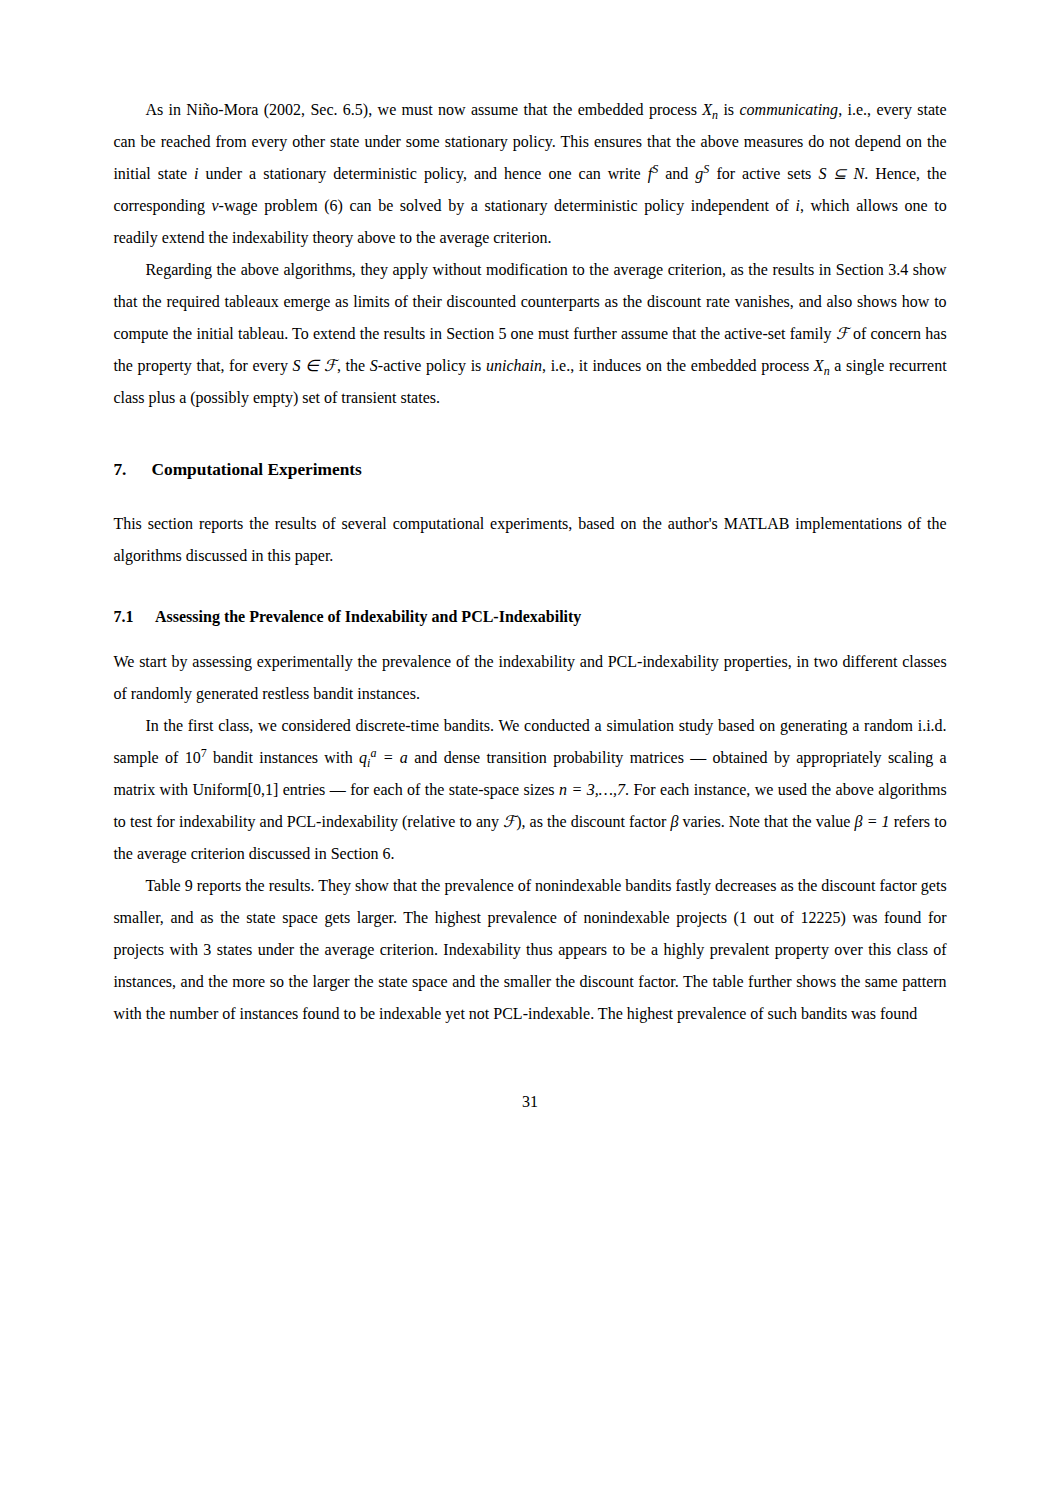As in Niño-Mora (2002, Sec. 6.5), we must now assume that the embedded process Xn is communicating, i.e., every state can be reached from every other state under some stationary policy. This ensures that the above measures do not depend on the initial state i under a stationary deterministic policy, and hence one can write fS and gS for active sets S ⊆ N. Hence, the corresponding ν-wage problem (6) can be solved by a stationary deterministic policy independent of i, which allows one to readily extend the indexability theory above to the average criterion.
Regarding the above algorithms, they apply without modification to the average criterion, as the results in Section 3.4 show that the required tableaux emerge as limits of their discounted counterparts as the discount rate vanishes, and also shows how to compute the initial tableau. To extend the results in Section 5 one must further assume that the active-set family ℱ of concern has the property that, for every S ∈ ℱ, the S-active policy is unichain, i.e., it induces on the embedded process Xn a single recurrent class plus a (possibly empty) set of transient states.
7. Computational Experiments
This section reports the results of several computational experiments, based on the author's MATLAB implementations of the algorithms discussed in this paper.
7.1 Assessing the Prevalence of Indexability and PCL-Indexability
We start by assessing experimentally the prevalence of the indexability and PCL-indexability properties, in two different classes of randomly generated restless bandit instances.
In the first class, we considered discrete-time bandits. We conducted a simulation study based on generating a random i.i.d. sample of 107 bandit instances with qia = a and dense transition probability matrices — obtained by appropriately scaling a matrix with Uniform[0,1] entries — for each of the state-space sizes n = 3,…,7. For each instance, we used the above algorithms to test for indexability and PCL-indexability (relative to any ℱ), as the discount factor β varies. Note that the value β = 1 refers to the average criterion discussed in Section 6.
Table 9 reports the results. They show that the prevalence of nonindexable bandits fastly decreases as the discount factor gets smaller, and as the state space gets larger. The highest prevalence of nonindexable projects (1 out of 12225) was found for projects with 3 states under the average criterion. Indexability thus appears to be a highly prevalent property over this class of instances, and the more so the larger the state space and the smaller the discount factor. The table further shows the same pattern with the number of instances found to be indexable yet not PCL-indexable. The highest prevalence of such bandits was found
31